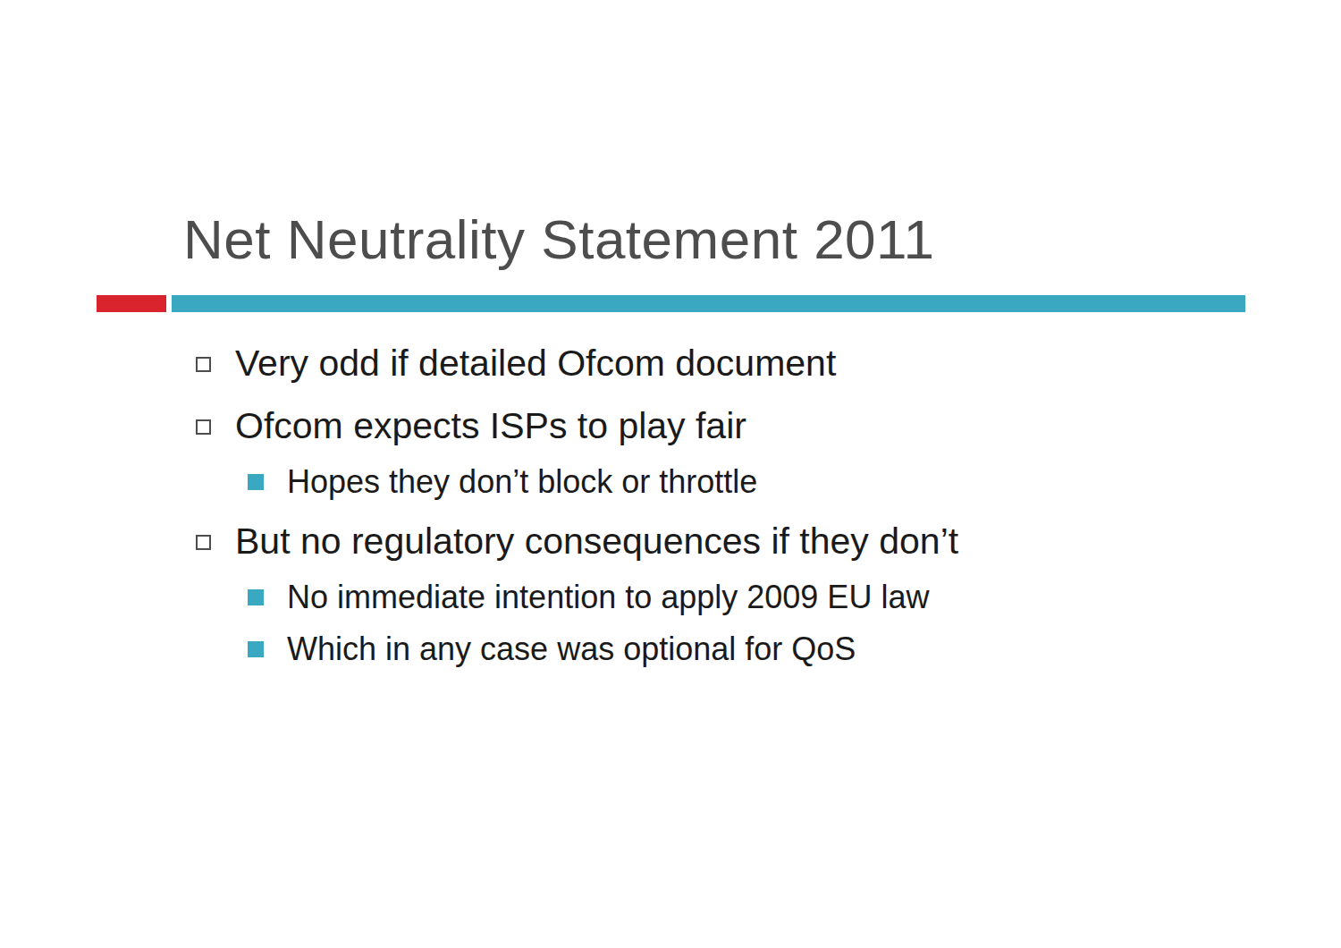Net Neutrality Statement 2011
Very odd if detailed Ofcom document
Ofcom expects ISPs to play fair
Hopes they don’t block or throttle
But no regulatory consequences if they don’t
No immediate intention to apply 2009 EU law
Which in any case was optional for QoS